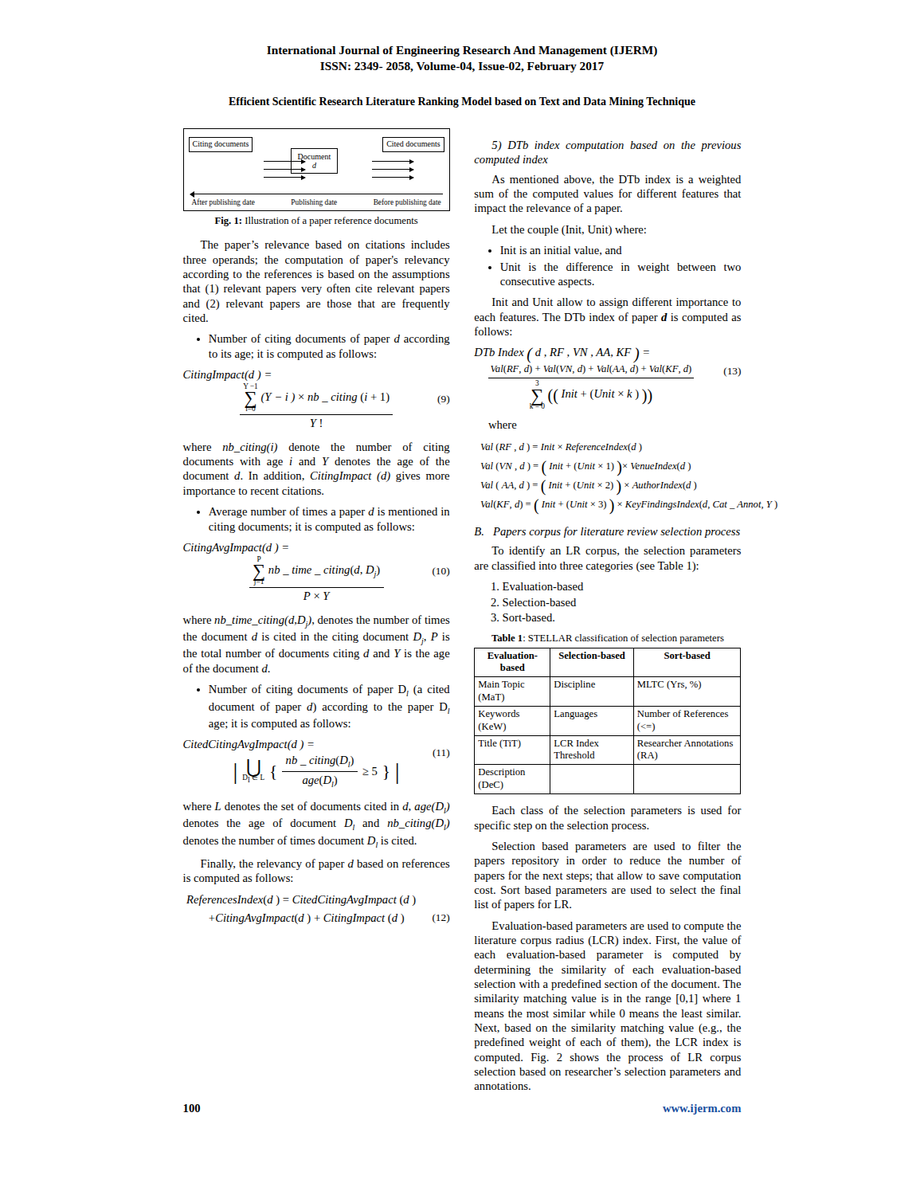International Journal of Engineering Research And Management (IJERM) ISSN: 2349- 2058, Volume-04, Issue-02, February 2017
Efficient Scientific Research Literature Ranking Model based on Text and Data Mining Technique
Citing documents
Document
d
Cited documents
After publishing date Publishing date Before publishing date
Fig. 1: Illustration of a paper reference documents
The paper’s relevance based on citations includes three operands; the computation of paper's relevancy according to the references is based on the assumptions that (1) relevant papers very often cite relevant papers and (2) relevant papers are those that are frequently cited.
Number of citing documents of paper d according to its age; it is computed as follows:
CitingImpact(d ) =
Y −1∑i=0 (Y − i ) × nb _ citing (i + 1) Y !
(9)
where nb_citing(i) denote the number of citing documents with age i and Y denotes the age of the document d. In addition, CitingImpact (d) gives more importance to recent citations.
Average number of times a paper d is mentioned in citing documents; it is computed as follows:
CitingAvgImpact(d ) =
P∑j=1 nb _ time _ citing(d, Dj) P × Y
(10)
where nb_time_citing(d,Dj), denotes the number of times the document d is cited in the citing document Dj, P is the total number of documents citing d and Y is the age of the document d.
Number of citing documents of paper Dl (a cited document of paper d) according to the paper Dl age; it is computed as follows:
CitedCitingAvgImpact(d ) =
| ⋃Dl ∈ L { nb _ citing(Dl) age(Dl) ≥ 5 } |
(11)
where L denotes the set of documents cited in d, age(Dl) denotes the age of document Dl and nb_citing(Dl) denotes the number of times document Dl is cited.
Finally, the relevancy of paper d based on references is computed as follows:
ReferencesIndex(d ) = CitedCitingAvgImpact (d )
+CitingAvgImpact(d ) + CitingImpact (d )
(12)
5) DTb index computation based on the previous computed index
As mentioned above, the DTb index is a weighted sum of the computed values for different features that impact the relevance of a paper.
Let the couple (Init, Unit) where:
Init is an initial value, and
Unit is the difference in weight between two consecutive aspects.
Init and Unit allow to assign different importance to each features. The DTb index of paper d is computed as follows:
DTb Index ( d , RF , VN , AA, KF ) =
Val(RF, d) + Val(VN, d) + Val(AA, d) + Val(KF, d) 3∑k = 0 (( Init + (Unit × k ) ))
(13)
where
Val (RF , d ) = Init × ReferenceIndex(d )
Val (VN , d ) = ( Init + (Unit × 1) )× VenueIndex(d )
Val ( AA, d ) = ( Init + (Unit × 2) ) × AuthorIndex(d )
Val(KF, d) = ( Init + (Unit × 3) ) × KeyFindingsIndex(d, Cat _ Annot, Y )
B. Papers corpus for literature review selection process
To identify an LR corpus, the selection parameters are classified into three categories (see Table 1):
Evaluation-based
Selection-based
Sort-based.
Table 1: STELLAR classification of selection parameters
| Evaluation-based | Selection-based | Sort-based |
| --- | --- | --- |
| Main Topic (MaT) | Discipline | MLTC (Yrs, %) |
| Keywords (KeW) | Languages | Number of References (<=) |
| Title (TiT) | LCR Index Threshold | Researcher Annotations (RA) |
| Description (DeC) | | |
Each class of the selection parameters is used for specific step on the selection process.
Selection based parameters are used to filter the papers repository in order to reduce the number of papers for the next steps; that allow to save computation cost. Sort based parameters are used to select the final list of papers for LR.
Evaluation-based parameters are used to compute the literature corpus radius (LCR) index. First, the value of each evaluation-based parameter is computed by determining the similarity of each evaluation-based selection with a predefined section of the document. The similarity matching value is in the range [0,1] where 1 means the most similar while 0 means the least similar. Next, based on the similarity matching value (e.g., the predefined weight of each of them), the LCR index is computed. Fig. 2 shows the process of LR corpus selection based on researcher’s selection parameters and annotations.
100 www.ijerm.com